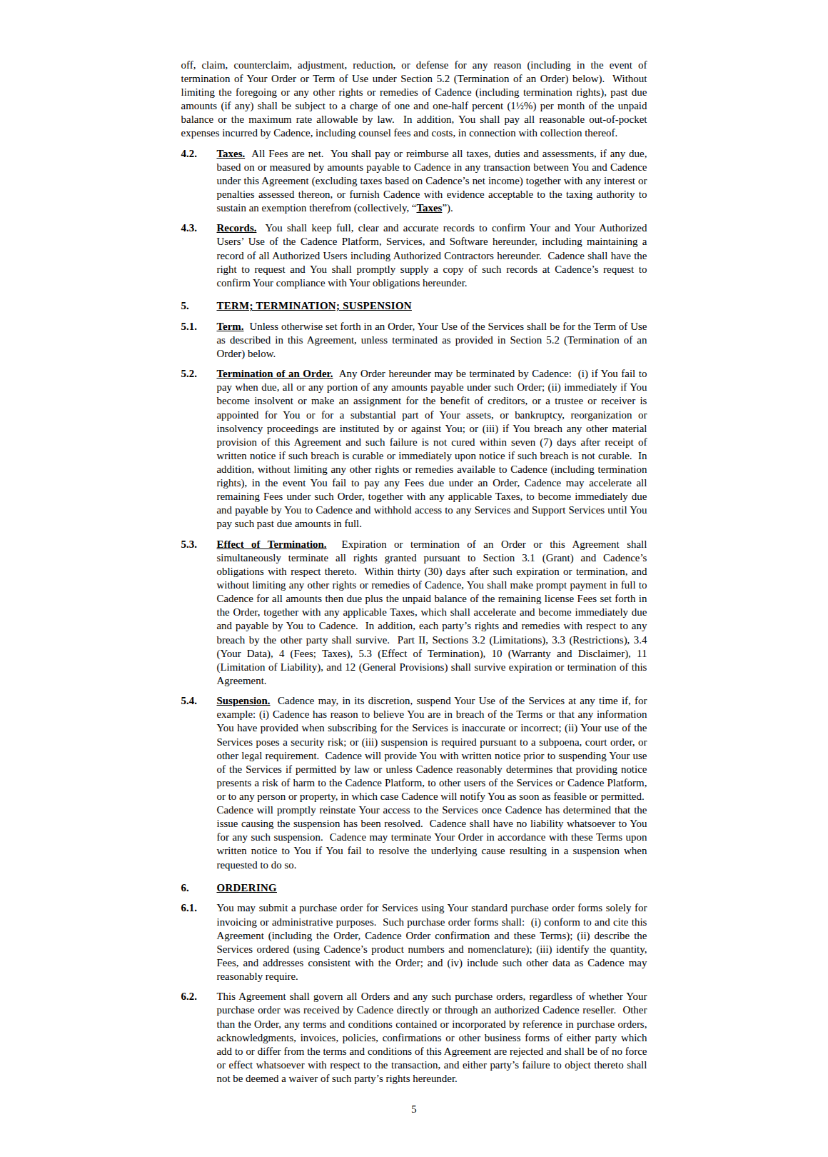off, claim, counterclaim, adjustment, reduction, or defense for any reason (including in the event of termination of Your Order or Term of Use under Section 5.2 (Termination of an Order) below). Without limiting the foregoing or any other rights or remedies of Cadence (including termination rights), past due amounts (if any) shall be subject to a charge of one and one-half percent (1½%) per month of the unpaid balance or the maximum rate allowable by law. In addition, You shall pay all reasonable out-of-pocket expenses incurred by Cadence, including counsel fees and costs, in connection with collection thereof.
4.2.
Taxes. All Fees are net. You shall pay or reimburse all taxes, duties and assessments, if any due, based on or measured by amounts payable to Cadence in any transaction between You and Cadence under this Agreement (excluding taxes based on Cadence’s net income) together with any interest or penalties assessed thereon, or furnish Cadence with evidence acceptable to the taxing authority to sustain an exemption therefrom (collectively, “Taxes”).
4.3.
Records. You shall keep full, clear and accurate records to confirm Your and Your Authorized Users’ Use of the Cadence Platform, Services, and Software hereunder, including maintaining a record of all Authorized Users including Authorized Contractors hereunder. Cadence shall have the right to request and You shall promptly supply a copy of such records at Cadence’s request to confirm Your compliance with Your obligations hereunder.
5.
TERM; TERMINATION; SUSPENSION
5.1.
Term. Unless otherwise set forth in an Order, Your Use of the Services shall be for the Term of Use as described in this Agreement, unless terminated as provided in Section 5.2 (Termination of an Order) below.
5.2.
Termination of an Order. Any Order hereunder may be terminated by Cadence: (i) if You fail to pay when due, all or any portion of any amounts payable under such Order; (ii) immediately if You become insolvent or make an assignment for the benefit of creditors, or a trustee or receiver is appointed for You or for a substantial part of Your assets, or bankruptcy, reorganization or insolvency proceedings are instituted by or against You; or (iii) if You breach any other material provision of this Agreement and such failure is not cured within seven (7) days after receipt of written notice if such breach is curable or immediately upon notice if such breach is not curable. In addition, without limiting any other rights or remedies available to Cadence (including termination rights), in the event You fail to pay any Fees due under an Order, Cadence may accelerate all remaining Fees under such Order, together with any applicable Taxes, to become immediately due and payable by You to Cadence and withhold access to any Services and Support Services until You pay such past due amounts in full.
5.3.
Effect of Termination. Expiration or termination of an Order or this Agreement shall simultaneously terminate all rights granted pursuant to Section 3.1 (Grant) and Cadence’s obligations with respect thereto. Within thirty (30) days after such expiration or termination, and without limiting any other rights or remedies of Cadence, You shall make prompt payment in full to Cadence for all amounts then due plus the unpaid balance of the remaining license Fees set forth in the Order, together with any applicable Taxes, which shall accelerate and become immediately due and payable by You to Cadence. In addition, each party’s rights and remedies with respect to any breach by the other party shall survive. Part II, Sections 3.2 (Limitations), 3.3 (Restrictions), 3.4 (Your Data), 4 (Fees; Taxes), 5.3 (Effect of Termination), 10 (Warranty and Disclaimer), 11 (Limitation of Liability), and 12 (General Provisions) shall survive expiration or termination of this Agreement.
5.4.
Suspension. Cadence may, in its discretion, suspend Your Use of the Services at any time if, for example: (i) Cadence has reason to believe You are in breach of the Terms or that any information You have provided when subscribing for the Services is inaccurate or incorrect; (ii) Your use of the Services poses a security risk; or (iii) suspension is required pursuant to a subpoena, court order, or other legal requirement. Cadence will provide You with written notice prior to suspending Your use of the Services if permitted by law or unless Cadence reasonably determines that providing notice presents a risk of harm to the Cadence Platform, to other users of the Services or Cadence Platform, or to any person or property, in which case Cadence will notify You as soon as feasible or permitted. Cadence will promptly reinstate Your access to the Services once Cadence has determined that the issue causing the suspension has been resolved. Cadence shall have no liability whatsoever to You for any such suspension. Cadence may terminate Your Order in accordance with these Terms upon written notice to You if You fail to resolve the underlying cause resulting in a suspension when requested to do so.
6.
ORDERING
6.1.
You may submit a purchase order for Services using Your standard purchase order forms solely for invoicing or administrative purposes. Such purchase order forms shall: (i) conform to and cite this Agreement (including the Order, Cadence Order confirmation and these Terms); (ii) describe the Services ordered (using Cadence’s product numbers and nomenclature); (iii) identify the quantity, Fees, and addresses consistent with the Order; and (iv) include such other data as Cadence may reasonably require.
6.2.
This Agreement shall govern all Orders and any such purchase orders, regardless of whether Your purchase order was received by Cadence directly or through an authorized Cadence reseller. Other than the Order, any terms and conditions contained or incorporated by reference in purchase orders, acknowledgments, invoices, policies, confirmations or other business forms of either party which add to or differ from the terms and conditions of this Agreement are rejected and shall be of no force or effect whatsoever with respect to the transaction, and either party’s failure to object thereto shall not be deemed a waiver of such party’s rights hereunder.
5